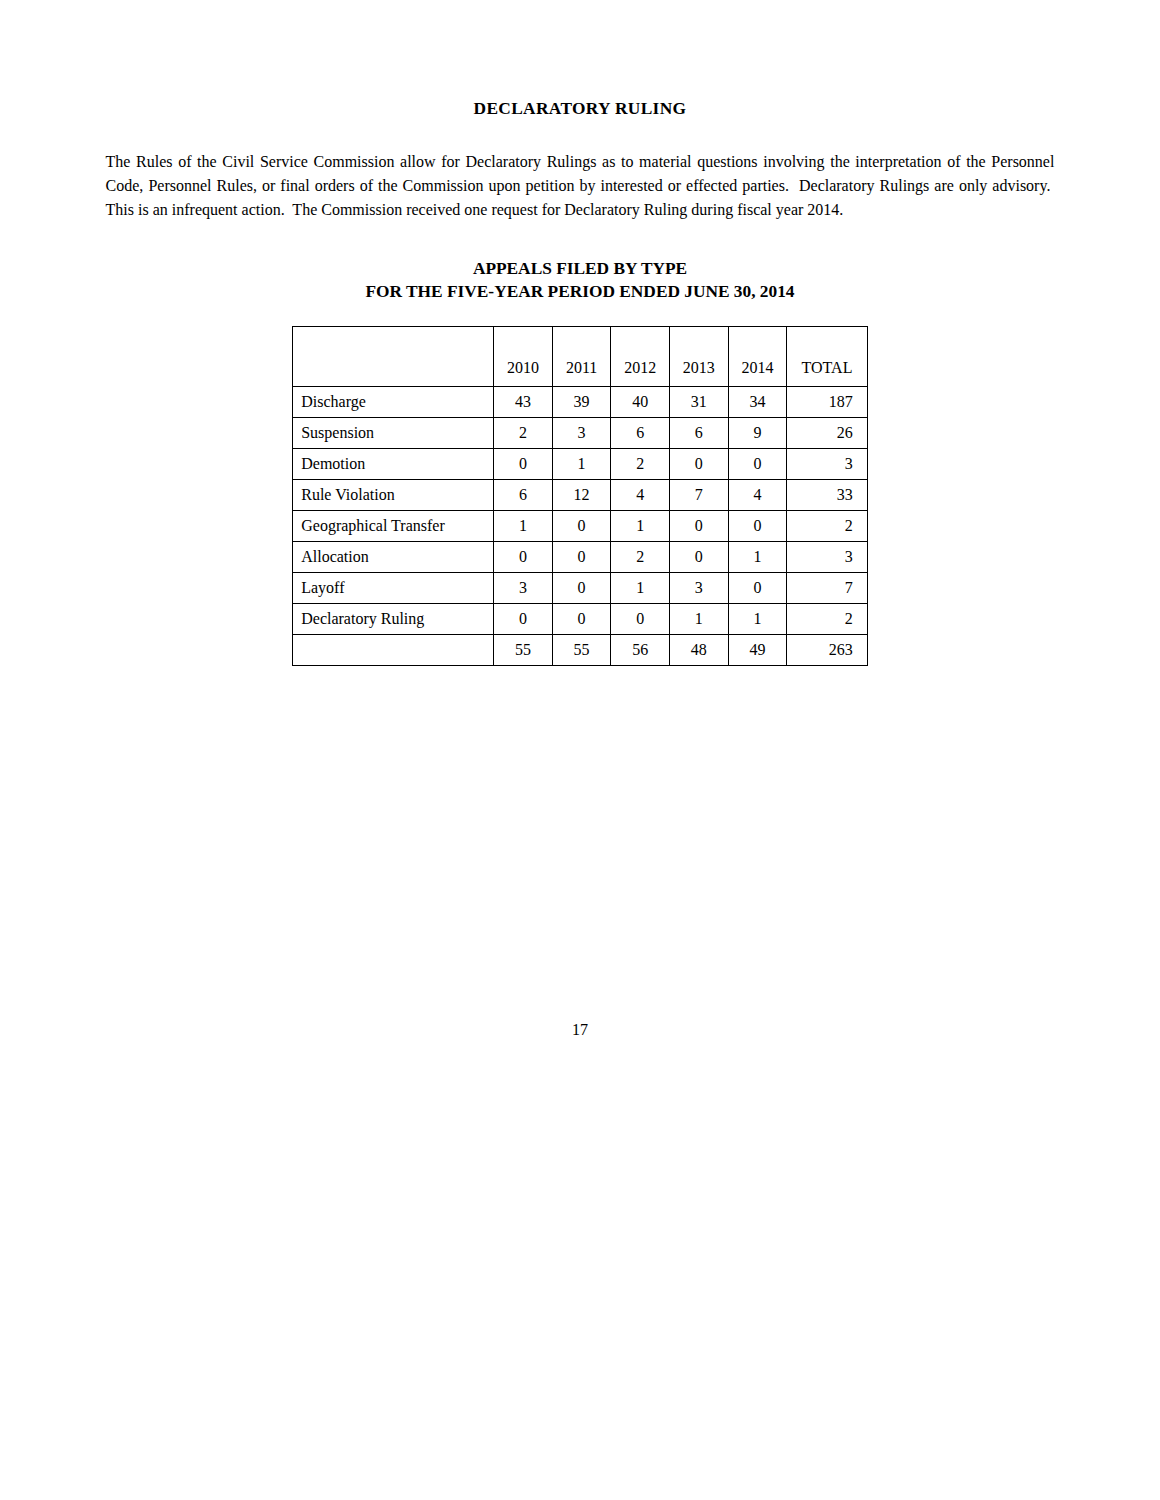DECLARATORY RULING
The Rules of the Civil Service Commission allow for Declaratory Rulings as to material questions involving the interpretation of the Personnel Code, Personnel Rules, or final orders of the Commission upon petition by interested or effected parties. Declaratory Rulings are only advisory. This is an infrequent action. The Commission received one request for Declaratory Ruling during fiscal year 2014.
APPEALS FILED BY TYPE
FOR THE FIVE-YEAR PERIOD ENDED JUNE 30, 2014
| | 2010 | 2011 | 2012 | 2013 | 2014 | TOTAL |
| --- | --- | --- | --- | --- | --- | --- |
| Discharge | 43 | 39 | 40 | 31 | 34 | 187 |
| Suspension | 2 | 3 | 6 | 6 | 9 | 26 |
| Demotion | 0 | 1 | 2 | 0 | 0 | 3 |
| Rule Violation | 6 | 12 | 4 | 7 | 4 | 33 |
| Geographical Transfer | 1 | 0 | 1 | 0 | 0 | 2 |
| Allocation | 0 | 0 | 2 | 0 | 1 | 3 |
| Layoff | 3 | 0 | 1 | 3 | 0 | 7 |
| Declaratory Ruling | 0 | 0 | 0 | 1 | 1 | 2 |
| | 55 | 55 | 56 | 48 | 49 | 263 |
17